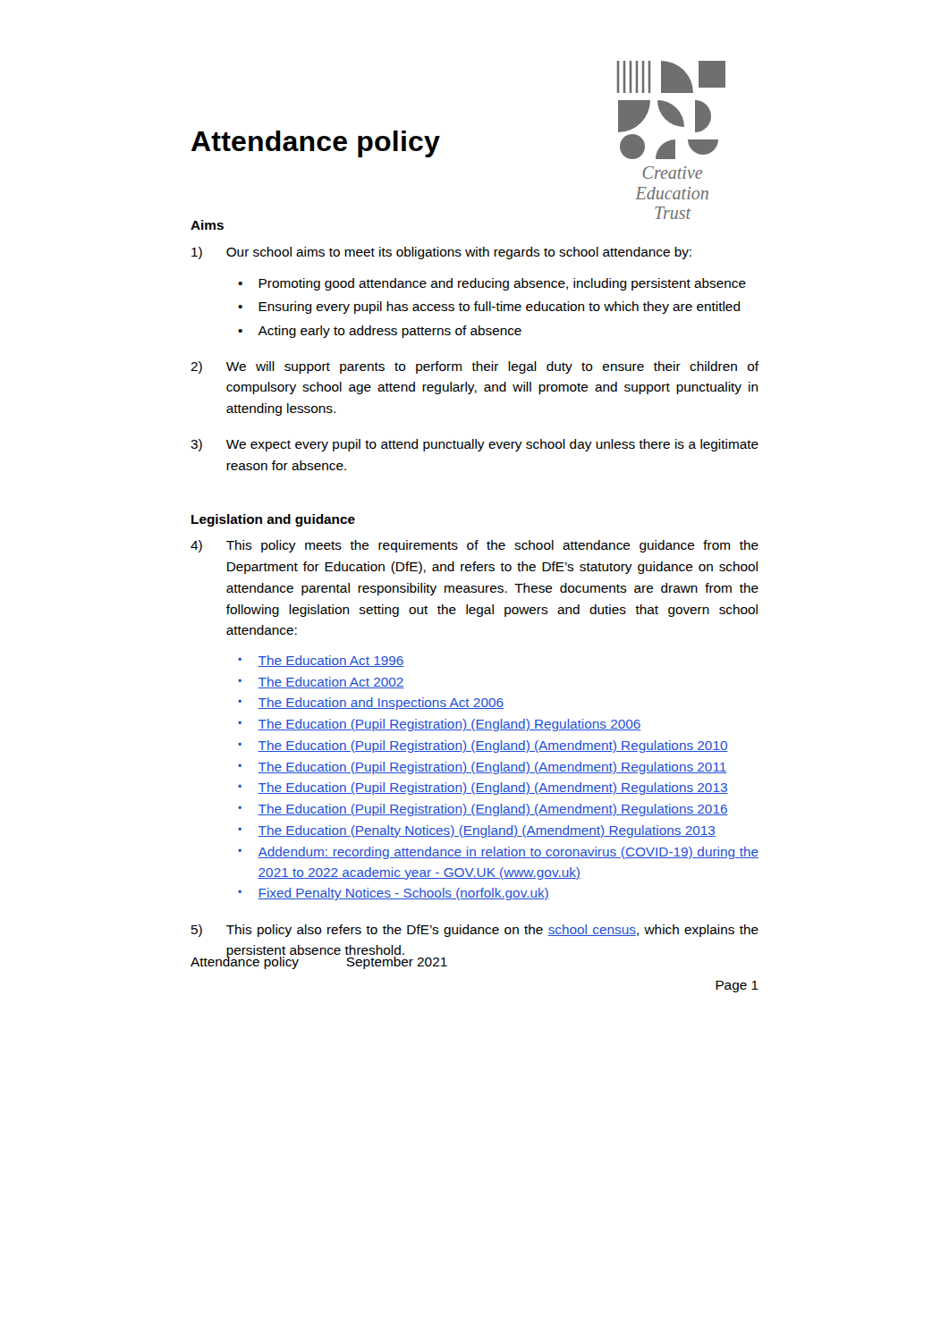Creative
Education
Trust
Attendance policy
Aims
1) Our school aims to meet its obligations with regards to school attendance by:
Promoting good attendance and reducing absence, including persistent absence
Ensuring every pupil has access to full-time education to which they are entitled
Acting early to address patterns of absence
2) We will support parents to perform their legal duty to ensure their children of compulsory school age attend regularly, and will promote and support punctuality in attending lessons.
3) We expect every pupil to attend punctually every school day unless there is a legitimate reason for absence.
Legislation and guidance
4) This policy meets the requirements of the school attendance guidance from the Department for Education (DfE), and refers to the DfE’s statutory guidance on school attendance parental responsibility measures. These documents are drawn from the following legislation setting out the legal powers and duties that govern school attendance:
The Education Act 1996
The Education Act 2002
The Education and Inspections Act 2006
The Education (Pupil Registration) (England) Regulations 2006
The Education (Pupil Registration) (England) (Amendment) Regulations 2010
The Education (Pupil Registration) (England) (Amendment) Regulations 2011
The Education (Pupil Registration) (England) (Amendment) Regulations 2013
The Education (Pupil Registration) (England) (Amendment) Regulations 2016
The Education (Penalty Notices) (England) (Amendment) Regulations 2013
Addendum: recording attendance in relation to coronavirus (COVID-19) during the 2021 to 2022 academic year - GOV.UK (www.gov.uk)
Fixed Penalty Notices - Schools (norfolk.gov.uk)
5) This policy also refers to the DfE’s guidance on the school census, which explains the persistent absence threshold.
Attendance policy
September 2021
Page 1